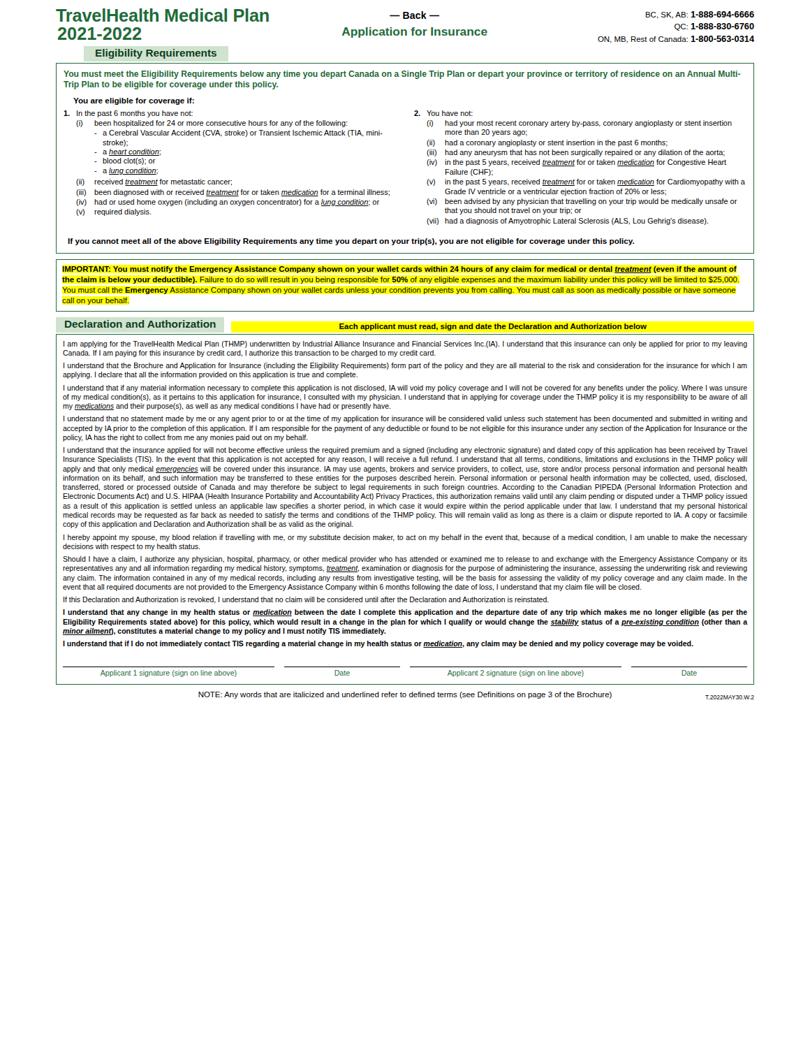TravelHealth Medical Plan
2021-2022
— Back —
Application for Insurance
BC, SK, AB: 1-888-694-6666
QC: 1-888-830-6760
ON, MB, Rest of Canada: 1-800-563-0314
Eligibility Requirements
You must meet the Eligibility Requirements below any time you depart Canada on a Single Trip Plan or depart your province or territory of residence on an Annual Multi-Trip Plan to be eligible for coverage under this policy.
You are eligible for coverage if:
1.
In the past 6 months you have not:
(i)
been hospitalized for 24 or more consecutive hours for any of the following:
-a Cerebral Vascular Accident (CVA, stroke) or Transient Ischemic Attack (TIA, mini-stroke);
-a heart condition;
-blood clot(s); or
-a lung condition;
(ii)
received treatment for metastatic cancer;
(iii)
been diagnosed with or received treatment for or taken medication for a terminal illness;
(iv)
had or used home oxygen (including an oxygen concentrator) for a lung condition; or
(v)
required dialysis.
2.
You have not:
(i)
had your most recent coronary artery by-pass, coronary angioplasty or stent insertion more than 20 years ago;
(ii)
had a coronary angioplasty or stent insertion in the past 6 months;
(iii)
had any aneurysm that has not been surgically repaired or any dilation of the aorta;
(iv)
in the past 5 years, received treatment for or taken medication for Congestive Heart Failure (CHF);
(v)
in the past 5 years, received treatment for or taken medication for Cardiomyopathy with a Grade IV ventricle or a ventricular ejection fraction of 20% or less;
(vi)
been advised by any physician that travelling on your trip would be medically unsafe or that you should not travel on your trip; or
(vii)
had a diagnosis of Amyotrophic Lateral Sclerosis (ALS, Lou Gehrig's disease).
If you cannot meet all of the above Eligibility Requirements any time you depart on your trip(s), you are not eligible for coverage under this policy.
IMPORTANT: You must notify the Emergency Assistance Company shown on your wallet cards within 24 hours of any claim for medical or dental treatment (even if the amount of the claim is below your deductible). Failure to do so will result in you being responsible for 50% of any eligible expenses and the maximum liability under this policy will be limited to $25,000. You must call the Emergency Assistance Company shown on your wallet cards unless your condition prevents you from calling. You must call as soon as medically possible or have someone call on your behalf.
Declaration and Authorization
Each applicant must read, sign and date the Declaration and Authorization below
I am applying for the TravelHealth Medical Plan (THMP) underwritten by Industrial Alliance Insurance and Financial Services Inc.(IA). I understand that this insurance can only be applied for prior to my leaving Canada. If I am paying for this insurance by credit card, I authorize this transaction to be charged to my credit card.
I understand that the Brochure and Application for Insurance (including the Eligibility Requirements) form part of the policy and they are all material to the risk and consideration for the insurance for which I am applying. I declare that all the information provided on this application is true and complete.
I understand that if any material information necessary to complete this application is not disclosed, IA will void my policy coverage and I will not be covered for any benefits under the policy. Where I was unsure of my medical condition(s), as it pertains to this application for insurance, I consulted with my physician. I understand that in applying for coverage under the THMP policy it is my responsibility to be aware of all my medications and their purpose(s), as well as any medical conditions I have had or presently have.
I understand that no statement made by me or any agent prior to or at the time of my application for insurance will be considered valid unless such statement has been documented and submitted in writing and accepted by IA prior to the completion of this application. If I am responsible for the payment of any deductible or found to be not eligible for this insurance under any section of the Application for Insurance or the policy, IA has the right to collect from me any monies paid out on my behalf.
I understand that the insurance applied for will not become effective unless the required premium and a signed (including any electronic signature) and dated copy of this application has been received by Travel Insurance Specialists (TIS). In the event that this application is not accepted for any reason, I will receive a full refund. I understand that all terms, conditions, limitations and exclusions in the THMP policy will apply and that only medical emergencies will be covered under this insurance. IA may use agents, brokers and service providers, to collect, use, store and/or process personal information and personal health information on its behalf, and such information may be transferred to these entities for the purposes described herein. Personal information or personal health information may be collected, used, disclosed, transferred, stored or processed outside of Canada and may therefore be subject to legal requirements in such foreign countries. According to the Canadian PIPEDA (Personal Information Protection and Electronic Documents Act) and U.S. HIPAA (Health Insurance Portability and Accountability Act) Privacy Practices, this authorization remains valid until any claim pending or disputed under a THMP policy issued as a result of this application is settled unless an applicable law specifies a shorter period, in which case it would expire within the period applicable under that law. I understand that my personal historical medical records may be requested as far back as needed to satisfy the terms and conditions of the THMP policy. This will remain valid as long as there is a claim or dispute reported to IA. A copy or facsimile copy of this application and Declaration and Authorization shall be as valid as the original.
I hereby appoint my spouse, my blood relation if travelling with me, or my substitute decision maker, to act on my behalf in the event that, because of a medical condition, I am unable to make the necessary decisions with respect to my health status.
Should I have a claim, I authorize any physician, hospital, pharmacy, or other medical provider who has attended or examined me to release to and exchange with the Emergency Assistance Company or its representatives any and all information regarding my medical history, symptoms, treatment, examination or diagnosis for the purpose of administering the insurance, assessing the underwriting risk and reviewing any claim. The information contained in any of my medical records, including any results from investigative testing, will be the basis for assessing the validity of my policy coverage and any claim made. In the event that all required documents are not provided to the Emergency Assistance Company within 6 months following the date of loss, I understand that my claim file will be closed.
If this Declaration and Authorization is revoked, I understand that no claim will be considered until after the Declaration and Authorization is reinstated.
I understand that any change in my health status or medication between the date I complete this application and the departure date of any trip which makes me no longer eligible (as per the Eligibility Requirements stated above) for this policy, which would result in a change in the plan for which I qualify or would change the stability status of a pre-existing condition (other than a minor ailment), constitutes a material change to my policy and I must notify TIS immediately.
I understand that if I do not immediately contact TIS regarding a material change in my health status or medication, any claim may be denied and my policy coverage may be voided.
Applicant 1 signature (sign on line above)
Date
Applicant 2 signature (sign on line above)
Date
NOTE: Any words that are italicized and underlined refer to defined terms (see Definitions on page 3 of the Brochure) T.2022MAY30.W.2